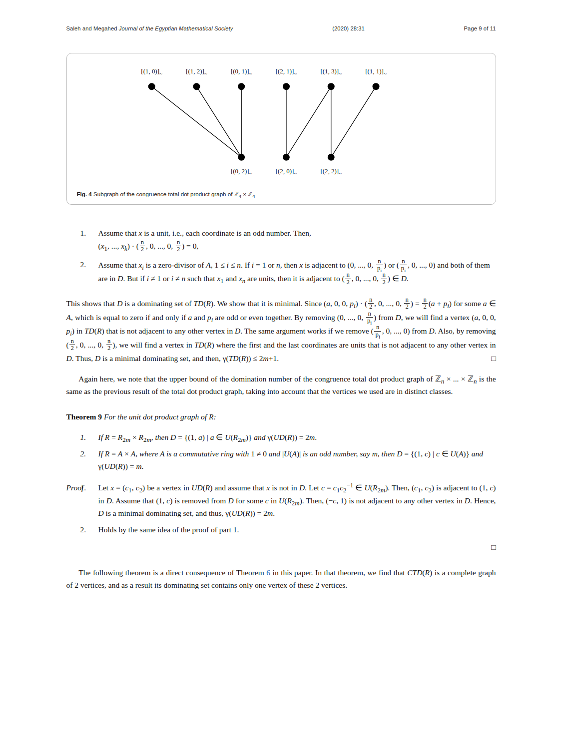Saleh and Megahed Journal of the Egyptian Mathematical Society
(2020) 28:31
Page 9 of 11
[(1, 0)]~ [(1, 2)]~ [(0, 1)]~ [(2, 1)]~ [(1, 3)]~ [(1, 1)]~ [(0, 2)]~ [(2, 0)]~ [(2, 2)]~
Fig. 4 Subgraph of the congruence total dot product graph of ℤ4 × ℤ4
Assume that x is a unit, i.e., each coordinate is an odd number. Then,
(x1, ..., xk) · (n 2, 0, ..., 0, n 2) = 0,
Assume that xi is a zero-divisor of A, 1 ≤ i ≤ n. If i = 1 or n, then x is adjacent to (0, ..., 0, npi) or (npi, 0, ..., 0) and both of them are in D. But if i ≠ 1 or i ≠ n such that x1 and xn are units, then it is adjacent to (n 2, 0, ..., 0, n 2) ∈ D.
This shows that D is a dominating set of TD(R). We show that it is minimal. Since (a, 0, 0, pi) · (n 2, 0, ..., 0, n 2) = n 2(a + pi) for some a ∈ A, which is equal to zero if and only if a and pi are odd or even together. By removing (0, ..., 0, npi) from D, we will find a vertex (a, 0, 0, pi) in TD(R) that is not adjacent to any other vertex in D. The same argument works if we remove (npi, 0, ..., 0) from D. Also, by removing (n 2, 0, ..., 0, n 2), we will find a vertex in TD(R) where the first and the last coordinates are units that is not adjacent to any other vertex in D. Thus, D is a minimal dominating set, and then, γ(TD(R)) ≤ 2m+1.□
Again here, we note that the upper bound of the domination number of the congruence total dot product graph of ℤn × ... × ℤn is the same as the previous result of the total dot product graph, taking into account that the vertices we used are in distinct classes.
Theorem 9 For the unit dot product graph of R:
If R = R2m × R2m, then D = {(1, a) | a ∈ U(R2m)} and γ(UD(R)) = 2m.
If R = A × A, where A is a commutative ring with 1 ≠ 0 and |U(A)| is an odd number, say m, then D = {(1, c) | c ∈ U(A)} and γ(UD(R)) = m.
Proof 1.
Let x = (c1, c2) be a vertex in UD(R) and assume that x is not in D. Let c = c1c2−1 ∈ U(R2m). Then, (c1, c2) is adjacent to (1, c) in D. Assume that (1, c) is removed from D for some c in U(R2m). Then, (−c, 1) is not adjacent to any other vertex in D. Hence, D is a minimal dominating set, and thus, γ(UD(R)) = 2m.
Holds by the same idea of the proof of part 1.
□
The following theorem is a direct consequence of Theorem 6 in this paper. In that theorem, we find that CTD(R) is a complete graph of 2 vertices, and as a result its dominating set contains only one vertex of these 2 vertices.